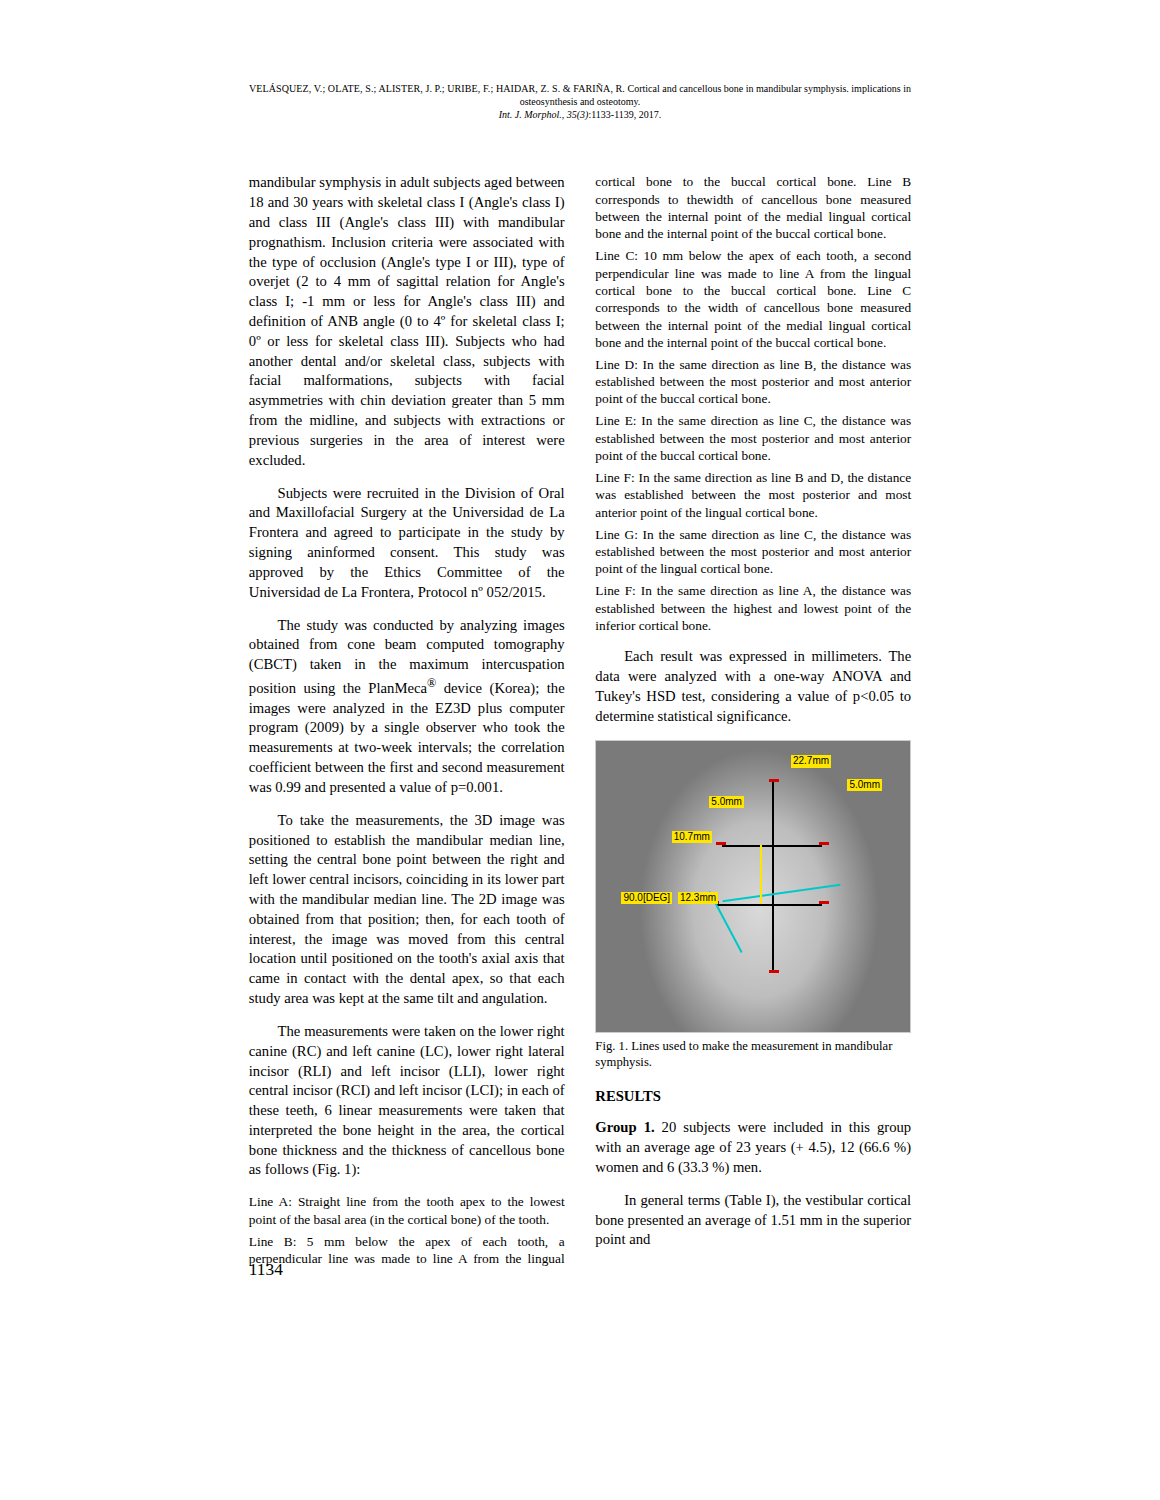VELÁSQUEZ, V.; OLATE, S.; ALISTER, J. P.; URIBE, F.; HAIDAR, Z. S. & FARIÑA, R. Cortical and cancellous bone in mandibular symphysis. implications in osteosynthesis and osteotomy.
Int. J. Morphol., 35(3):1133-1139, 2017.
mandibular symphysis in adult subjects aged between 18 and 30 years with skeletal class I (Angle's class I) and class III (Angle's class III) with mandibular prognathism. Inclusion criteria were associated with the type of occlusion (Angle's type I or III), type of overjet (2 to 4 mm of sagittal relation for Angle's class I; -1 mm or less for Angle's class III) and definition of ANB angle (0 to 4º for skeletal class I; 0º or less for skeletal class III). Subjects who had another dental and/or skeletal class, subjects with facial malformations, subjects with facial asymmetries with chin deviation greater than 5 mm from the midline, and subjects with extractions or previous surgeries in the area of interest were excluded.
Subjects were recruited in the Division of Oral and Maxillofacial Surgery at the Universidad de La Frontera and agreed to participate in the study by signing aninformed consent. This study was approved by the Ethics Committee of the Universidad de La Frontera, Protocol nº 052/2015.
The study was conducted by analyzing images obtained from cone beam computed tomography (CBCT) taken in the maximum intercuspation position using the PlanMeca® device (Korea); the images were analyzed in the EZ3D plus computer program (2009) by a single observer who took the measurements at two-week intervals; the correlation coefficient between the first and second measurement was 0.99 and presented a value of p=0.001.
To take the measurements, the 3D image was positioned to establish the mandibular median line, setting the central bone point between the right and left lower central incisors, coinciding in its lower part with the mandibular median line. The 2D image was obtained from that position; then, for each tooth of interest, the image was moved from this central location until positioned on the tooth's axial axis that came in contact with the dental apex, so that each study area was kept at the same tilt and angulation.
The measurements were taken on the lower right canine (RC) and left canine (LC), lower right lateral incisor (RLI) and left incisor (LLI), lower right central incisor (RCI) and left incisor (LCI); in each of these teeth, 6 linear measurements were taken that interpreted the bone height in the area, the cortical bone thickness and the thickness of cancellous bone as follows (Fig. 1):
Line A: Straight line from the tooth apex to the lowest point of the basal area (in the cortical bone) of the tooth.
Line B: 5 mm below the apex of each tooth, a perpendicular line was made to line A from the lingual cortical bone to the buccal cortical bone. Line B corresponds to thewidth of cancellous bone measured between the internal point of the medial lingual cortical bone and the internal point of the buccal cortical bone.
Line C: 10 mm below the apex of each tooth, a second perpendicular line was made to line A from the lingual cortical bone to the buccal cortical bone. Line C corresponds to the width of cancellous bone measured between the internal point of the medial lingual cortical bone and the internal point of the buccal cortical bone.
Line D: In the same direction as line B, the distance was established between the most posterior and most anterior point of the buccal cortical bone.
Line E: In the same direction as line C, the distance was established between the most posterior and most anterior point of the buccal cortical bone.
Line F: In the same direction as line B and D, the distance was established between the most posterior and most anterior point of the lingual cortical bone.
Line G: In the same direction as line C, the distance was established between the most posterior and most anterior point of the lingual cortical bone.
Line F: In the same direction as line A, the distance was established between the highest and lowest point of the inferior cortical bone.
Each result was expressed in millimeters. The data were analyzed with a one-way ANOVA and Tukey's HSD test, considering a value of p<0.05 to determine statistical significance.
22.7mm
5.0mm
5.0mm
10.7mm
90.0[DEG]
12.3mm
Fig. 1. Lines used to make the measurement in mandibular symphysis.
RESULTS
Group 1. 20 subjects were included in this group with an average age of 23 years (+ 4.5), 12 (66.6 %) women and 6 (33.3 %) men.
In general terms (Table I), the vestibular cortical bone presented an average of 1.51 mm in the superior point and
1134